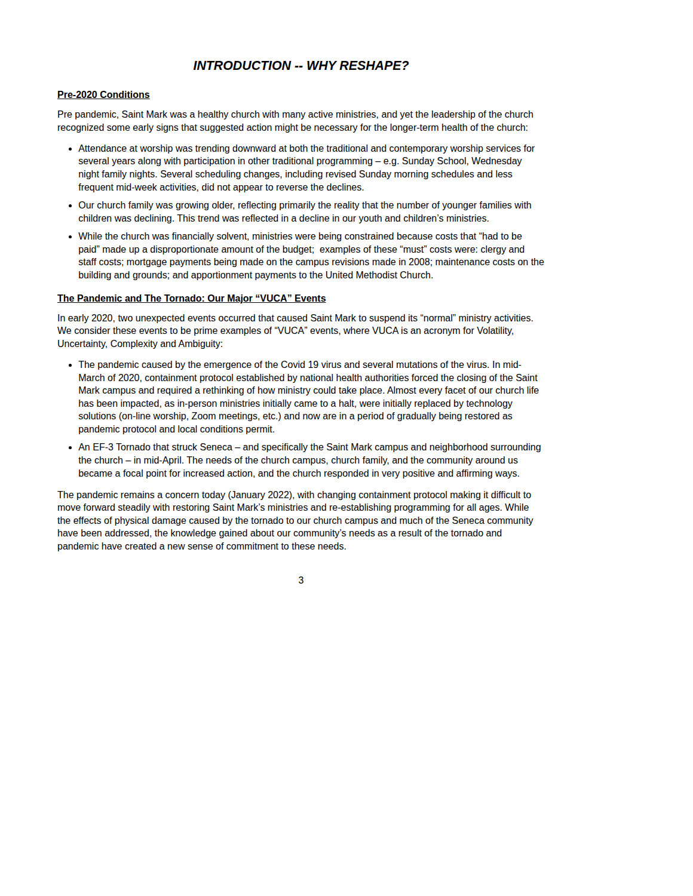INTRODUCTION -- WHY RESHAPE?
Pre-2020 Conditions
Pre pandemic, Saint Mark was a healthy church with many active ministries, and yet the leadership of the church recognized some early signs that suggested action might be necessary for the longer-term health of the church:
Attendance at worship was trending downward at both the traditional and contemporary worship services for several years along with participation in other traditional programming – e.g. Sunday School, Wednesday night family nights. Several scheduling changes, including revised Sunday morning schedules and less frequent mid-week activities, did not appear to reverse the declines.
Our church family was growing older, reflecting primarily the reality that the number of younger families with children was declining. This trend was reflected in a decline in our youth and children’s ministries.
While the church was financially solvent, ministries were being constrained because costs that “had to be paid” made up a disproportionate amount of the budget; examples of these “must” costs were: clergy and staff costs; mortgage payments being made on the campus revisions made in 2008; maintenance costs on the building and grounds; and apportionment payments to the United Methodist Church.
The Pandemic and The Tornado: Our Major “VUCA” Events
In early 2020, two unexpected events occurred that caused Saint Mark to suspend its “normal” ministry activities. We consider these events to be prime examples of “VUCA” events, where VUCA is an acronym for Volatility, Uncertainty, Complexity and Ambiguity:
The pandemic caused by the emergence of the Covid 19 virus and several mutations of the virus. In mid- March of 2020, containment protocol established by national health authorities forced the closing of the Saint Mark campus and required a rethinking of how ministry could take place. Almost every facet of our church life has been impacted, as in-person ministries initially came to a halt, were initially replaced by technology solutions (on-line worship, Zoom meetings, etc.) and now are in a period of gradually being restored as pandemic protocol and local conditions permit.
An EF-3 Tornado that struck Seneca – and specifically the Saint Mark campus and neighborhood surrounding the church – in mid-April. The needs of the church campus, church family, and the community around us became a focal point for increased action, and the church responded in very positive and affirming ways.
The pandemic remains a concern today (January 2022), with changing containment protocol making it difficult to move forward steadily with restoring Saint Mark’s ministries and re-establishing programming for all ages. While the effects of physical damage caused by the tornado to our church campus and much of the Seneca community have been addressed, the knowledge gained about our community’s needs as a result of the tornado and pandemic have created a new sense of commitment to these needs.
3